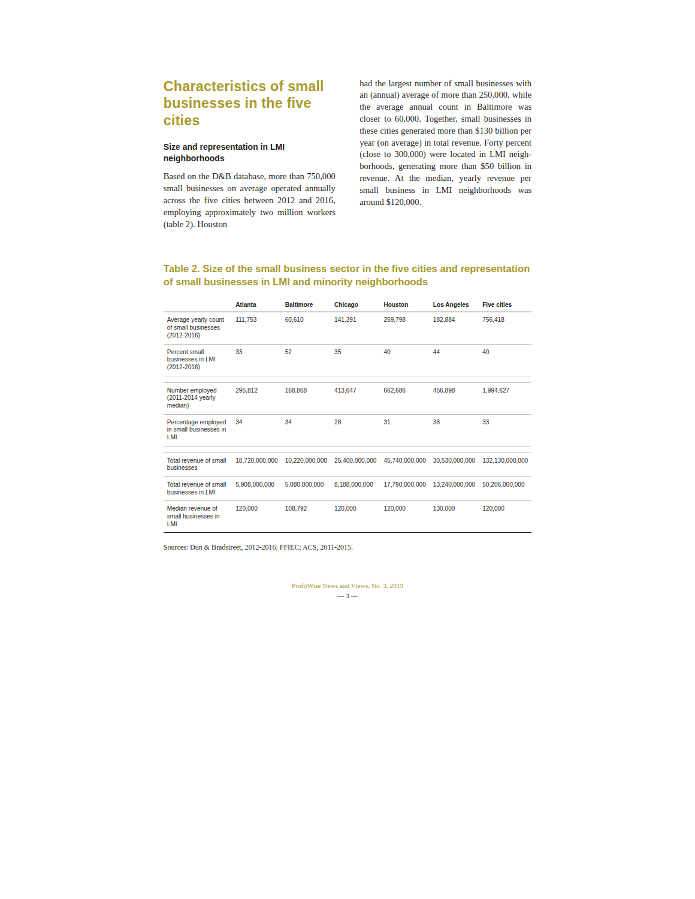Characteristics of small businesses in the five cities
Size and representation in LMI neighborhoods
Based on the D&B database, more than 750,000 small businesses on average operated annually across the five cities between 2012 and 2016, employing approximately two million workers (table 2). Houston
had the largest number of small businesses with an (annual) average of more than 250,000, while the average annual count in Baltimore was closer to 60,000. Together, small businesses in these cities generated more than $130 billion per year (on average) in total revenue. Forty percent (close to 300,000) were located in LMI neighborhoods, generating more than $50 billion in revenue. At the median, yearly revenue per small business in LMI neighborhoods was around $120,000.
Table 2. Size of the small business sector in the five cities and representation of small businesses in LMI and minority neighborhoods
| | Atlanta | Baltimore | Chicago | Houston | Los Angeles | Five cities |
| --- | --- | --- | --- | --- | --- | --- |
| Average yearly count of small businesses (2012-2016) | 111,753 | 60,610 | 141,391 | 259,798 | 182,884 | 756,418 |
| Percent small businesses in LMI (2012-2016) | 33 | 52 | 35 | 40 | 44 | 40 |
| Number employed (2011-2014 yearly median) | 295,812 | 168,868 | 413,647 | 662,686 | 456,898 | 1,994,627 |
| Percentage employed in small businesses in LMI | 34 | 34 | 28 | 31 | 38 | 33 |
| Total revenue of small businesses | 18,720,000,000 | 10,220,000,000 | 25,400,000,000 | 45,740,000,000 | 30,530,000,000 | 132,130,000,000 |
| Total revenue of small businesses in LMI | 5,908,000,000 | 5,080,000,000 | 8,188,000,000 | 17,790,000,000 | 13,240,000,000 | 50,206,000,000 |
| Median revenue of small businesses in LMI | 120,000 | 108,792 | 120,000 | 120,000 | 130,000 | 120,000 |
Sources: Dun & Bradstreet, 2012-2016; FFIEC; ACS, 2011-2015.
ProfitWise News and Views, No. 3, 2019
— 3 —